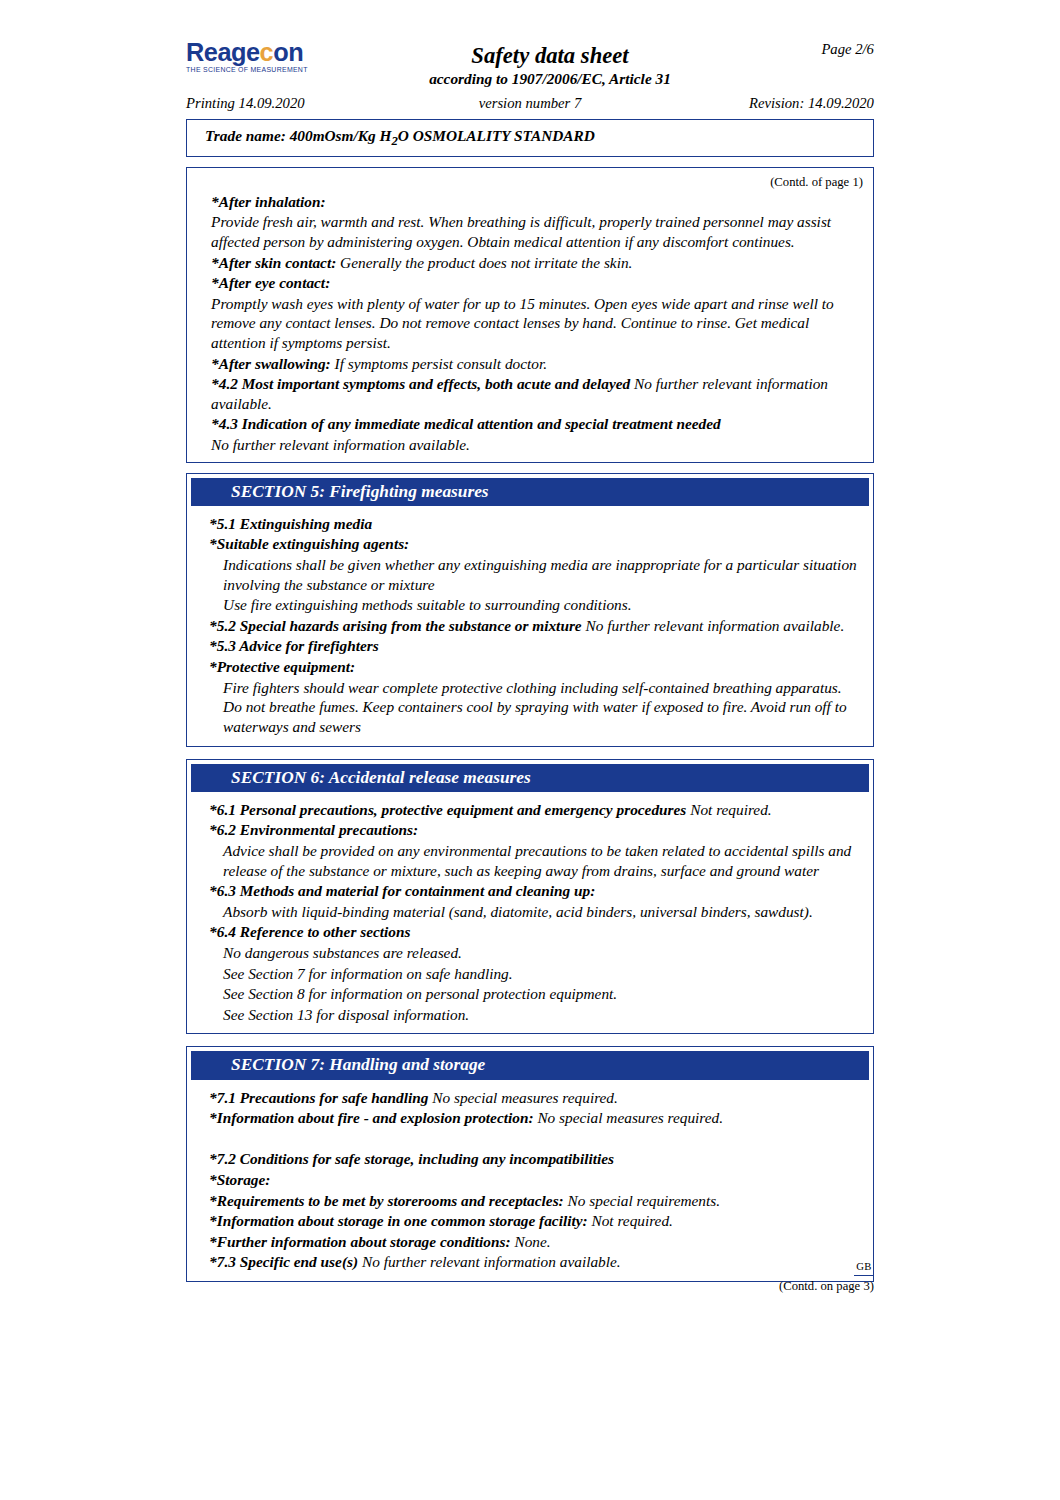Reagecon
THE SCIENCE OF MEASUREMENT
Safety data sheet
according to 1907/2006/EC, Article 31
Page 2/6
Printing 14.09.2020
version number 7
Revision: 14.09.2020
Trade name: 400mOsm/Kg H2O OSMOLALITY STANDARD
(Contd. of page 1)
*After inhalation:
Provide fresh air, warmth and rest. When breathing is difficult, properly trained personnel may assist affected person by administering oxygen. Obtain medical attention if any discomfort continues.
*After skin contact: Generally the product does not irritate the skin.
*After eye contact:
Promptly wash eyes with plenty of water for up to 15 minutes. Open eyes wide apart and rinse well to remove any contact lenses. Do not remove contact lenses by hand. Continue to rinse. Get medical attention if symptoms persist.
*After swallowing: If symptoms persist consult doctor.
*4.2 Most important symptoms and effects, both acute and delayed No further relevant information available.
*4.3 Indication of any immediate medical attention and special treatment needed
No further relevant information available.
SECTION 5: Firefighting measures
*5.1 Extinguishing media
*Suitable extinguishing agents:
Indications shall be given whether any extinguishing media are inappropriate for a particular situation involving the substance or mixture
Use fire extinguishing methods suitable to surrounding conditions.
*5.2 Special hazards arising from the substance or mixture No further relevant information available.
*5.3 Advice for firefighters
*Protective equipment:
Fire fighters should wear complete protective clothing including self-contained breathing apparatus. Do not breathe fumes. Keep containers cool by spraying with water if exposed to fire. Avoid run off to waterways and sewers
SECTION 6: Accidental release measures
*6.1 Personal precautions, protective equipment and emergency procedures Not required.
*6.2 Environmental precautions:
Advice shall be provided on any environmental precautions to be taken related to accidental spills and release of the substance or mixture, such as keeping away from drains, surface and ground water
*6.3 Methods and material for containment and cleaning up:
Absorb with liquid-binding material (sand, diatomite, acid binders, universal binders, sawdust).
*6.4 Reference to other sections
No dangerous substances are released.
See Section 7 for information on safe handling.
See Section 8 for information on personal protection equipment.
See Section 13 for disposal information.
SECTION 7: Handling and storage
*7.1 Precautions for safe handling No special measures required.
*Information about fire - and explosion protection: No special measures required.
*7.2 Conditions for safe storage, including any incompatibilities
*Storage:
*Requirements to be met by storerooms and receptacles: No special requirements.
*Information about storage in one common storage facility: Not required.
*Further information about storage conditions: None.
*7.3 Specific end use(s) No further relevant information available.
GB
(Contd. on page 3)